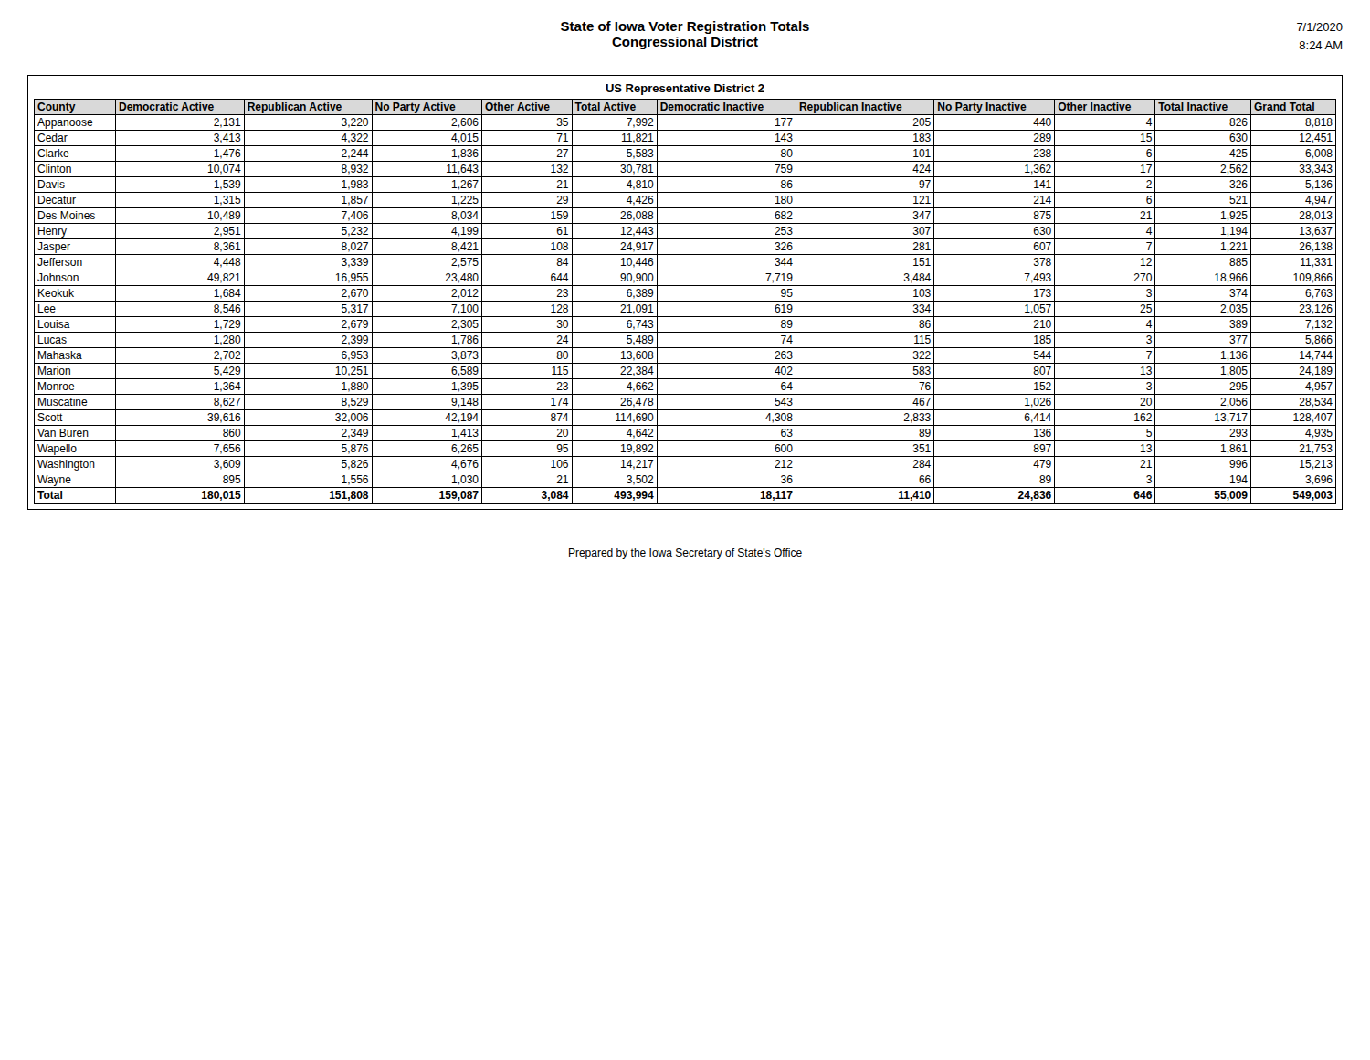7/1/2020
8:24 AM
State of Iowa Voter Registration Totals
Congressional District
US Representative District 2
| County | Democratic Active | Republican Active | No Party Active | Other Active | Total Active | Democratic Inactive | Republican Inactive | No Party Inactive | Other Inactive | Total Inactive | Grand Total |
| --- | --- | --- | --- | --- | --- | --- | --- | --- | --- | --- | --- |
| Appanoose | 2,131 | 3,220 | 2,606 | 35 | 7,992 | 177 | 205 | 440 | 4 | 826 | 8,818 |
| Cedar | 3,413 | 4,322 | 4,015 | 71 | 11,821 | 143 | 183 | 289 | 15 | 630 | 12,451 |
| Clarke | 1,476 | 2,244 | 1,836 | 27 | 5,583 | 80 | 101 | 238 | 6 | 425 | 6,008 |
| Clinton | 10,074 | 8,932 | 11,643 | 132 | 30,781 | 759 | 424 | 1,362 | 17 | 2,562 | 33,343 |
| Davis | 1,539 | 1,983 | 1,267 | 21 | 4,810 | 86 | 97 | 141 | 2 | 326 | 5,136 |
| Decatur | 1,315 | 1,857 | 1,225 | 29 | 4,426 | 180 | 121 | 214 | 6 | 521 | 4,947 |
| Des Moines | 10,489 | 7,406 | 8,034 | 159 | 26,088 | 682 | 347 | 875 | 21 | 1,925 | 28,013 |
| Henry | 2,951 | 5,232 | 4,199 | 61 | 12,443 | 253 | 307 | 630 | 4 | 1,194 | 13,637 |
| Jasper | 8,361 | 8,027 | 8,421 | 108 | 24,917 | 326 | 281 | 607 | 7 | 1,221 | 26,138 |
| Jefferson | 4,448 | 3,339 | 2,575 | 84 | 10,446 | 344 | 151 | 378 | 12 | 885 | 11,331 |
| Johnson | 49,821 | 16,955 | 23,480 | 644 | 90,900 | 7,719 | 3,484 | 7,493 | 270 | 18,966 | 109,866 |
| Keokuk | 1,684 | 2,670 | 2,012 | 23 | 6,389 | 95 | 103 | 173 | 3 | 374 | 6,763 |
| Lee | 8,546 | 5,317 | 7,100 | 128 | 21,091 | 619 | 334 | 1,057 | 25 | 2,035 | 23,126 |
| Louisa | 1,729 | 2,679 | 2,305 | 30 | 6,743 | 89 | 86 | 210 | 4 | 389 | 7,132 |
| Lucas | 1,280 | 2,399 | 1,786 | 24 | 5,489 | 74 | 115 | 185 | 3 | 377 | 5,866 |
| Mahaska | 2,702 | 6,953 | 3,873 | 80 | 13,608 | 263 | 322 | 544 | 7 | 1,136 | 14,744 |
| Marion | 5,429 | 10,251 | 6,589 | 115 | 22,384 | 402 | 583 | 807 | 13 | 1,805 | 24,189 |
| Monroe | 1,364 | 1,880 | 1,395 | 23 | 4,662 | 64 | 76 | 152 | 3 | 295 | 4,957 |
| Muscatine | 8,627 | 8,529 | 9,148 | 174 | 26,478 | 543 | 467 | 1,026 | 20 | 2,056 | 28,534 |
| Scott | 39,616 | 32,006 | 42,194 | 874 | 114,690 | 4,308 | 2,833 | 6,414 | 162 | 13,717 | 128,407 |
| Van Buren | 860 | 2,349 | 1,413 | 20 | 4,642 | 63 | 89 | 136 | 5 | 293 | 4,935 |
| Wapello | 7,656 | 5,876 | 6,265 | 95 | 19,892 | 600 | 351 | 897 | 13 | 1,861 | 21,753 |
| Washington | 3,609 | 5,826 | 4,676 | 106 | 14,217 | 212 | 284 | 479 | 21 | 996 | 15,213 |
| Wayne | 895 | 1,556 | 1,030 | 21 | 3,502 | 36 | 66 | 89 | 3 | 194 | 3,696 |
| Total | 180,015 | 151,808 | 159,087 | 3,084 | 493,994 | 18,117 | 11,410 | 24,836 | 646 | 55,009 | 549,003 |
Prepared by the Iowa Secretary of State's Office